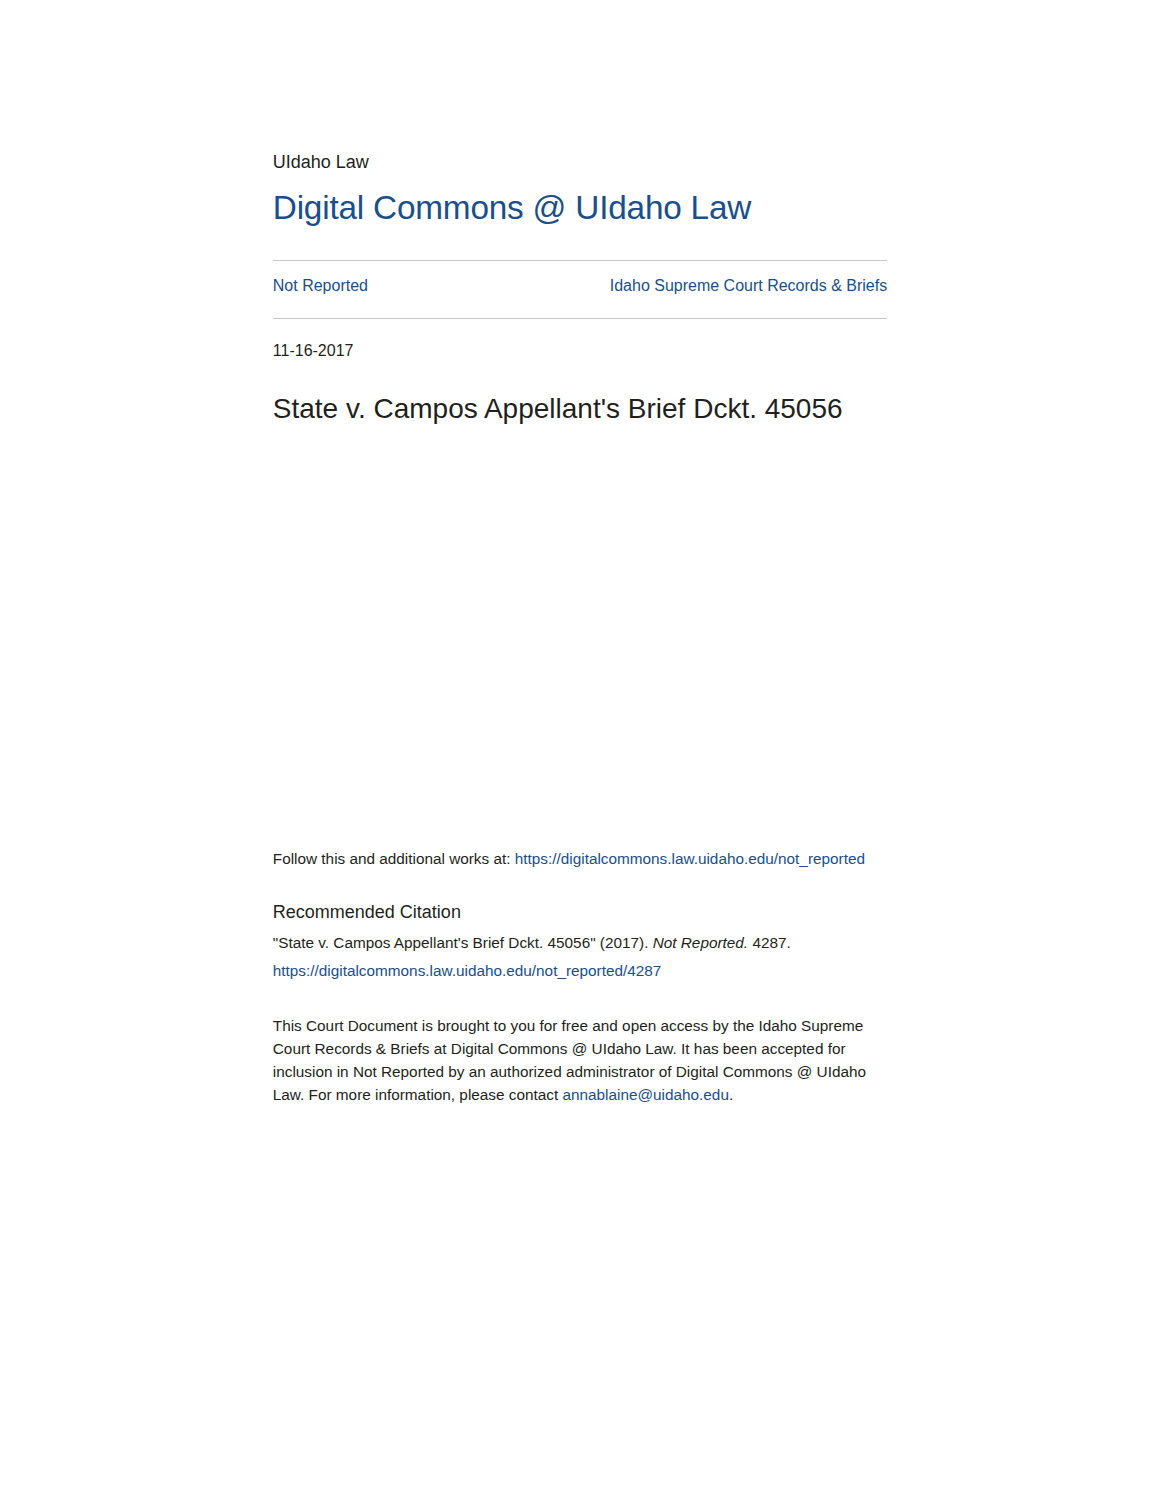UIdaho Law
Digital Commons @ UIdaho Law
Not Reported
Idaho Supreme Court Records & Briefs
11-16-2017
State v. Campos Appellant's Brief Dckt. 45056
Follow this and additional works at: https://digitalcommons.law.uidaho.edu/not_reported
Recommended Citation
"State v. Campos Appellant's Brief Dckt. 45056" (2017). Not Reported. 4287.
https://digitalcommons.law.uidaho.edu/not_reported/4287
This Court Document is brought to you for free and open access by the Idaho Supreme Court Records & Briefs at Digital Commons @ UIdaho Law. It has been accepted for inclusion in Not Reported by an authorized administrator of Digital Commons @ UIdaho Law. For more information, please contact annablaine@uidaho.edu.